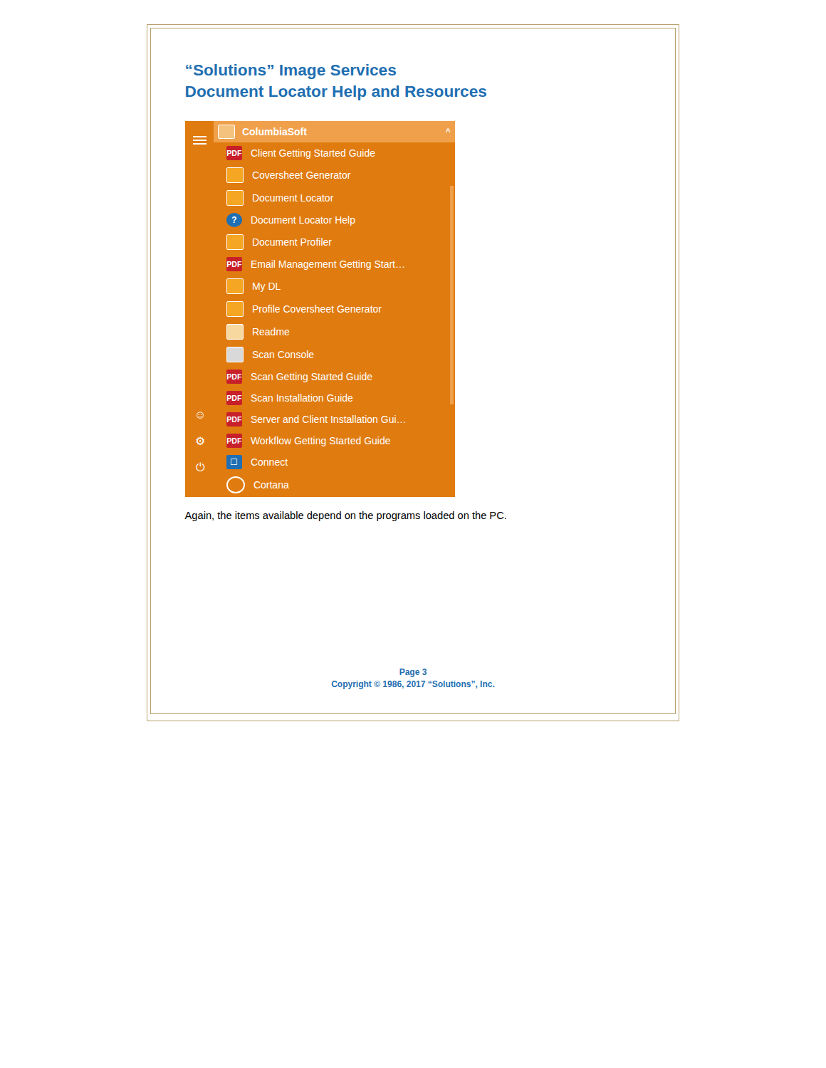“Solutions” Image ServicesDocument Locator Help and Resources
☺
⚙
⏻
ColumbiaSoft ^
PDFClient Getting Started Guide
Coversheet Generator
Document Locator
?Document Locator Help
Document Profiler
PDFEmail Management Getting Start…
My DL
Profile Coversheet Generator
Readme
Scan Console
PDFScan Getting Started Guide
PDFScan Installation Guide
PDFServer and Client Installation Gui…
PDFWorkflow Getting Started Guide
☐Connect
Cortana
Again, the items available depend on the programs loaded on the PC.
Page 3
Copyright © 1986, 2017 “Solutions”, Inc.